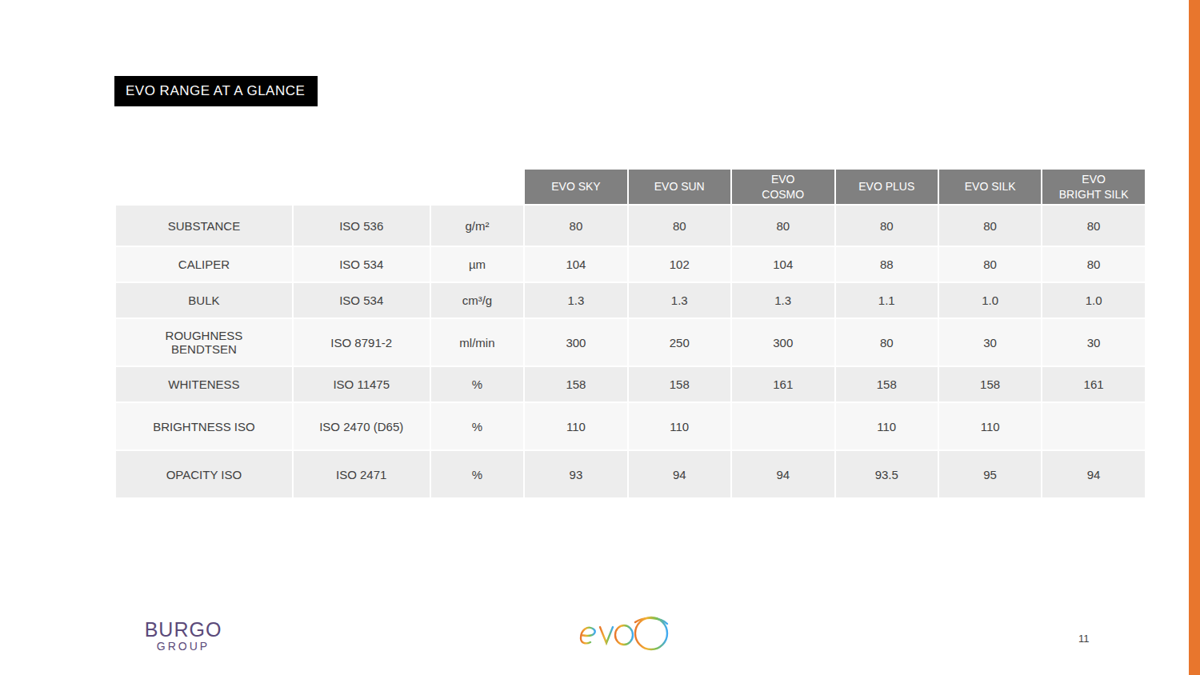EVO RANGE AT A GLANCE
| | | | EVO SKY | EVO SUN | EVO COSMO | EVO PLUS | EVO SILK | EVO BRIGHT SILK |
| --- | --- | --- | --- | --- | --- | --- | --- | --- |
| SUBSTANCE | ISO 536 | g/m² | 80 | 80 | 80 | 80 | 80 | 80 |
| CALIPER | ISO 534 | µm | 104 | 102 | 104 | 88 | 80 | 80 |
| BULK | ISO 534 | cm³/g | 1.3 | 1.3 | 1.3 | 1.1 | 1.0 | 1.0 |
| ROUGHNESS BENDTSEN | ISO 8791-2 | ml/min | 300 | 250 | 300 | 80 | 30 | 30 |
| WHITENESS | ISO 11475 | % | 158 | 158 | 161 | 158 | 158 | 161 |
| BRIGHTNESS ISO | ISO 2470 (D65) | % | 110 | 110 | | 110 | 110 | |
| OPACITY ISO | ISO 2471 | % | 93 | 94 | 94 | 93.5 | 95 | 94 |
BURGO
GROUP
11